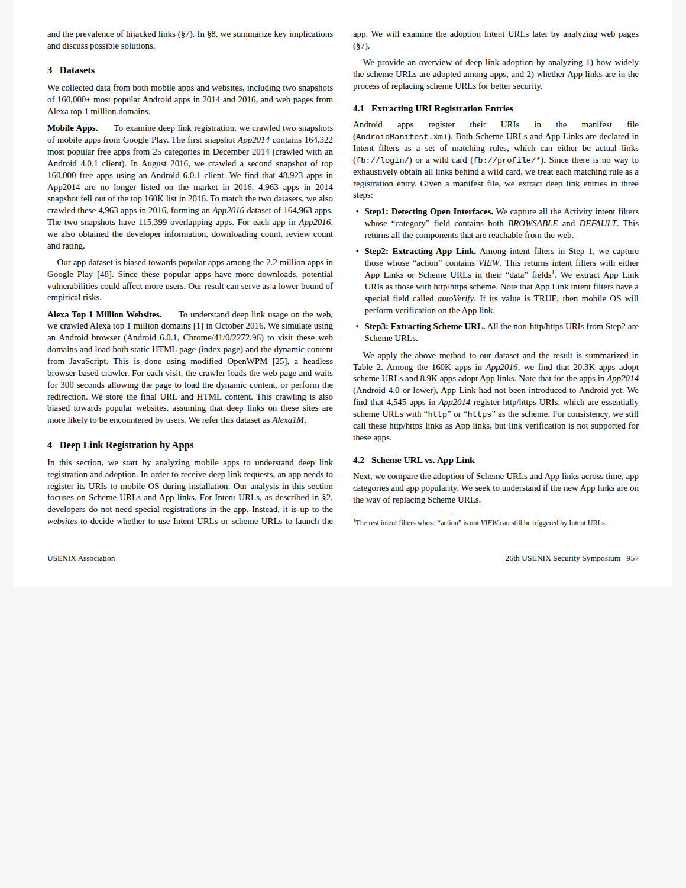and the prevalence of hijacked links (§7). In §8, we summarize key implications and discuss possible solutions.
3 Datasets
We collected data from both mobile apps and websites, including two snapshots of 160,000+ most popular Android apps in 2014 and 2016, and web pages from Alexa top 1 million domains.
Mobile Apps. To examine deep link registration, we crawled two snapshots of mobile apps from Google Play. The first snapshot App2014 contains 164,322 most popular free apps from 25 categories in December 2014 (crawled with an Android 4.0.1 client). In August 2016, we crawled a second snapshot of top 160,000 free apps using an Android 6.0.1 client. We find that 48,923 apps in App2014 are no longer listed on the market in 2016. 4,963 apps in 2014 snapshot fell out of the top 160K list in 2016. To match the two datasets, we also crawled these 4,963 apps in 2016, forming an App2016 dataset of 164,963 apps. The two snapshots have 115,399 overlapping apps. For each app in App2016, we also obtained the developer information, downloading count, review count and rating.
Our app dataset is biased towards popular apps among the 2.2 million apps in Google Play [48]. Since these popular apps have more downloads, potential vulnerabilities could affect more users. Our result can serve as a lower bound of empirical risks.
Alexa Top 1 Million Websites. To understand deep link usage on the web, we crawled Alexa top 1 million domains [1] in October 2016. We simulate using an Android browser (Android 6.0.1, Chrome/41/0/2272.96) to visit these web domains and load both static HTML page (index page) and the dynamic content from JavaScript. This is done using modified OpenWPM [25], a headless browser-based crawler. For each visit, the crawler loads the web page and waits for 300 seconds allowing the page to load the dynamic content, or perform the redirection. We store the final URL and HTML content. This crawling is also biased towards popular websites, assuming that deep links on these sites are more likely to be encountered by users. We refer this dataset as Alexa1M.
4 Deep Link Registration by Apps
In this section, we start by analyzing mobile apps to understand deep link registration and adoption. In order to receive deep link requests, an app needs to register its URIs to mobile OS during installation. Our analysis in this section focuses on Scheme URLs and App links. For Intent URLs, as described in §2, developers do not need special registrations in the app. Instead, it is up to the websites to decide whether to use Intent URLs or scheme URLs to launch the app. We will examine the adoption Intent URLs later by analyzing web pages (§7).
We provide an overview of deep link adoption by analyzing 1) how widely the scheme URLs are adopted among apps, and 2) whether App links are in the process of replacing scheme URLs for better security.
4.1 Extracting URI Registration Entries
Android apps register their URIs in the manifest file (AndroidManifest.xml). Both Scheme URLs and App Links are declared in Intent filters as a set of matching rules, which can either be actual links (fb://login/) or a wild card (fb://profile/*). Since there is no way to exhaustively obtain all links behind a wild card, we treat each matching rule as a registration entry. Given a manifest file, we extract deep link entries in three steps:
Step1: Detecting Open Interfaces. We capture all the Activity intent filters whose “category” field contains both BROWSABLE and DEFAULT. This returns all the components that are reachable from the web.
Step2: Extracting App Link. Among intent filters in Step 1, we capture those whose “action” contains VIEW. This returns intent filters with either App Links or Scheme URLs in their “data” fields1. We extract App Link URIs as those with http/https scheme. Note that App Link intent filters have a special field called autoVerify. If its value is TRUE, then mobile OS will perform verification on the App link.
Step3: Extracting Scheme URL. All the non-http/https URIs from Step2 are Scheme URLs.
We apply the above method to our dataset and the result is summarized in Table 2. Among the 160K apps in App2016, we find that 20.3K apps adopt scheme URLs and 8.9K apps adopt App links. Note that for the apps in App2014 (Android 4.0 or lower), App Link had not been introduced to Android yet. We find that 4,545 apps in App2014 register http/https URIs, which are essentially scheme URLs with “http” or “https” as the scheme. For consistency, we still call these http/https links as App links, but link verification is not supported for these apps.
4.2 Scheme URL vs. App Link
Next, we compare the adoption of Scheme URLs and App links across time, app categories and app popularity. We seek to understand if the new App links are on the way of replacing Scheme URLs.
1The rest intent filters whose “action” is not VIEW can still be triggered by Intent URLs.
USENIX Association
26th USENIX Security Symposium 957